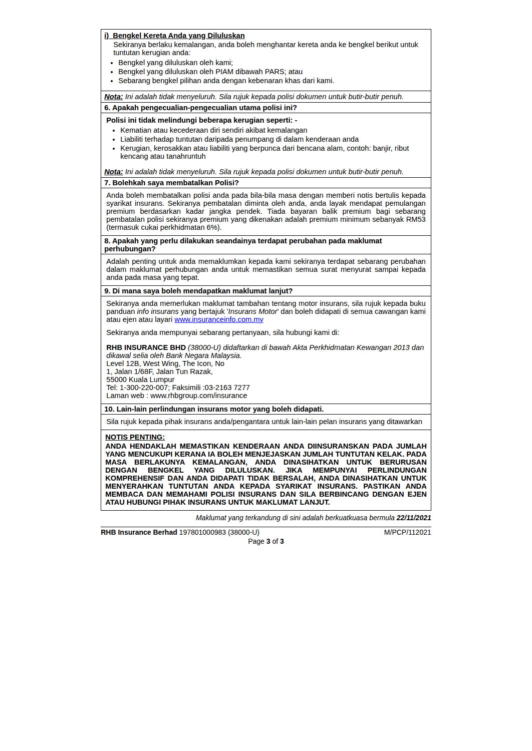i) Bengkel Kereta Anda yang Diluluskan
Sekiranya berlaku kemalangan, anda boleh menghantar kereta anda ke bengkel berikut untuk tuntutan kerugian anda:
Bengkel yang diluluskan oleh kami;
Bengkel yang diluluskan oleh PIAM dibawah PARS; atau
Sebarang bengkel pilihan anda dengan kebenaran khas dari kami.
Nota: Ini adalah tidak menyeluruh. Sila rujuk kepada polisi dokumen untuk butir-butir penuh.
6. Apakah pengecualian-pengecualian utama polisi ini?
Polisi ini tidak melindungi beberapa kerugian seperti: -
Kematian atau kecederaan diri sendiri akibat kemalangan
Liabiliti terhadap tuntutan daripada penumpang di dalam kenderaan anda
Kerugian, kerosakkan atau liabiliti yang berpunca dari bencana alam, contoh: banjir, ribut kencang atau tanahruntuh
Nota: Ini adalah tidak menyeluruh. Sila rujuk kepada polisi dokumen untuk butir-butir penuh.
7. Bolehkah saya membatalkan Polisi?
Anda boleh membatalkan polisi anda pada bila-bila masa dengan memberi notis bertulis kepada syarikat insurans. Sekiranya pembatalan diminta oleh anda, anda layak mendapat pemulangan premium berdasarkan kadar jangka pendek. Tiada bayaran balik premium bagi sebarang pembatalan polisi sekiranya premium yang dikenakan adalah premium minimum sebanyak RM53 (termasuk cukai perkhidmatan 6%).
8. Apakah yang perlu dilakukan seandainya terdapat perubahan pada maklumat perhubungan?
Adalah penting untuk anda memaklumkan kepada kami sekiranya terdapat sebarang perubahan dalam maklumat perhubungan anda untuk memastikan semua surat menyurat sampai kepada anda pada masa yang tepat.
9. Di mana saya boleh mendapatkan maklumat lanjut?
Sekiranya anda memerlukan maklumat tambahan tentang motor insurans, sila rujuk kepada buku panduan info insurans yang bertajuk 'Insurans Motor' dan boleh didapati di semua cawangan kami atau ejen atau layari www.insuranceinfo.com.my
Sekiranya anda mempunyai sebarang pertanyaan, sila hubungi kami di:
RHB INSURANCE BHD (38000-U) didaftarkan di bawah Akta Perkhidmatan Kewangan 2013 dan dikawal selia oleh Bank Negara Malaysia.
Level 12B, West Wing, The Icon, No
1, Jalan 1/68F, Jalan Tun Razak,
55000 Kuala Lumpur
Tel: 1-300-220-007; Faksimili :03-2163 7277
Laman web : www.rhbgroup.com/insurance
10. Lain-lain perlindungan insurans motor yang boleh didapati.
Sila rujuk kepada pihak insurans anda/pengantara untuk lain-lain pelan insurans yang ditawarkan
NOTIS PENTING:
ANDA HENDAKLAH MEMASTIKAN KENDERAAN ANDA DIINSURANSKAN PADA JUMLAH YANG MENCUKUPI KERANA IA BOLEH MENJEJASKAN JUMLAH TUNTUTAN KELAK. PADA MASA BERLAKUNYA KEMALANGAN, ANDA DINASIHATKAN UNTUK BERURUSAN DENGAN BENGKEL YANG DILULUSKAN. JIKA MEMPUNYAI PERLINDUNGAN KOMPREHENSIF DAN ANDA DIDAPATI TIDAK BERSALAH, ANDA DINASIHATKAN UNTUK MENYERAHKAN TUNTUTAN ANDA KEPADA SYARIKAT INSURANS. PASTIKAN ANDA MEMBACA DAN MEMAHAMI POLISI INSURANS DAN SILA BERBINCANG DENGAN EJEN ATAU HUBUNGI PIHAK INSURANS UNTUK MAKLUMAT LANJUT.
Maklumat yang terkandung di sini adalah berkuatkuasa bermula 22/11/2021
RHB Insurance Berhad 197801000983 (38000-U)
M/PCP/112021
Page 3 of 3